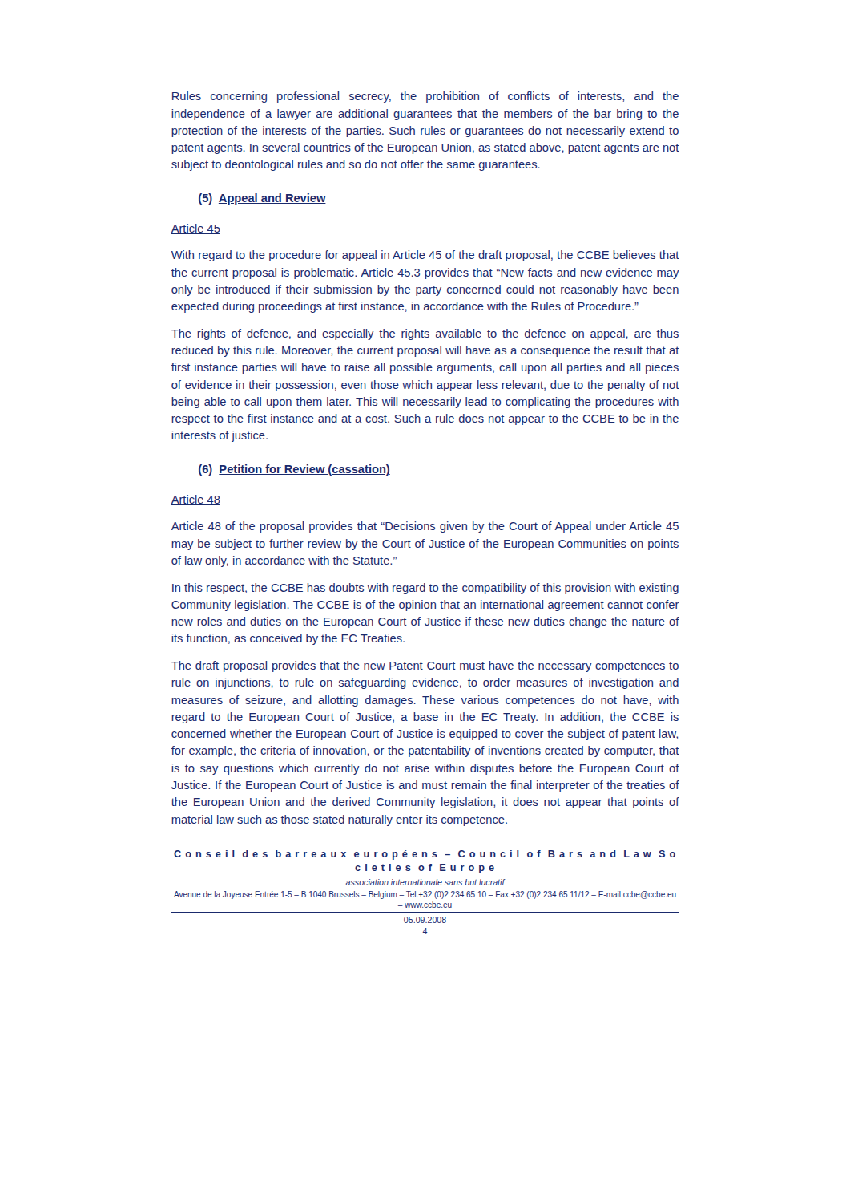Rules concerning professional secrecy, the prohibition of conflicts of interests, and the independence of a lawyer are additional guarantees that the members of the bar bring to the protection of the interests of the parties. Such rules or guarantees do not necessarily extend to patent agents. In several countries of the European Union, as stated above, patent agents are not subject to deontological rules and so do not offer the same guarantees.
(5) Appeal and Review
Article 45
With regard to the procedure for appeal in Article 45 of the draft proposal, the CCBE believes that the current proposal is problematic. Article 45.3 provides that “New facts and new evidence may only be introduced if their submission by the party concerned could not reasonably have been expected during proceedings at first instance, in accordance with the Rules of Procedure.”
The rights of defence, and especially the rights available to the defence on appeal, are thus reduced by this rule. Moreover, the current proposal will have as a consequence the result that at first instance parties will have to raise all possible arguments, call upon all parties and all pieces of evidence in their possession, even those which appear less relevant, due to the penalty of not being able to call upon them later. This will necessarily lead to complicating the procedures with respect to the first instance and at a cost. Such a rule does not appear to the CCBE to be in the interests of justice.
(6) Petition for Review (cassation)
Article 48
Article 48 of the proposal provides that “Decisions given by the Court of Appeal under Article 45 may be subject to further review by the Court of Justice of the European Communities on points of law only, in accordance with the Statute.”
In this respect, the CCBE has doubts with regard to the compatibility of this provision with existing Community legislation. The CCBE is of the opinion that an international agreement cannot confer new roles and duties on the European Court of Justice if these new duties change the nature of its function, as conceived by the EC Treaties.
The draft proposal provides that the new Patent Court must have the necessary competences to rule on injunctions, to rule on safeguarding evidence, to order measures of investigation and measures of seizure, and allotting damages. These various competences do not have, with regard to the European Court of Justice, a base in the EC Treaty. In addition, the CCBE is concerned whether the European Court of Justice is equipped to cover the subject of patent law, for example, the criteria of innovation, or the patentability of inventions created by computer, that is to say questions which currently do not arise within disputes before the European Court of Justice. If the European Court of Justice is and must remain the final interpreter of the treaties of the European Union and the derived Community legislation, it does not appear that points of material law such as those stated naturally enter its competence.
C o n s e i l d e s b a r r e a u x e u r o p é e n s – C o u n c i l o f B a r s a n d L a w S o c i e t i e s o f E u r o p e
association internationale sans but lucratif
Avenue de la Joyeuse Entrée 1-5 – B 1040 Brussels – Belgium – Tel.+32 (0)2 234 65 10 – Fax.+32 (0)2 234 65 11/12 – E-mail ccbe@ccbe.eu – www.ccbe.eu
05.09.2008
4